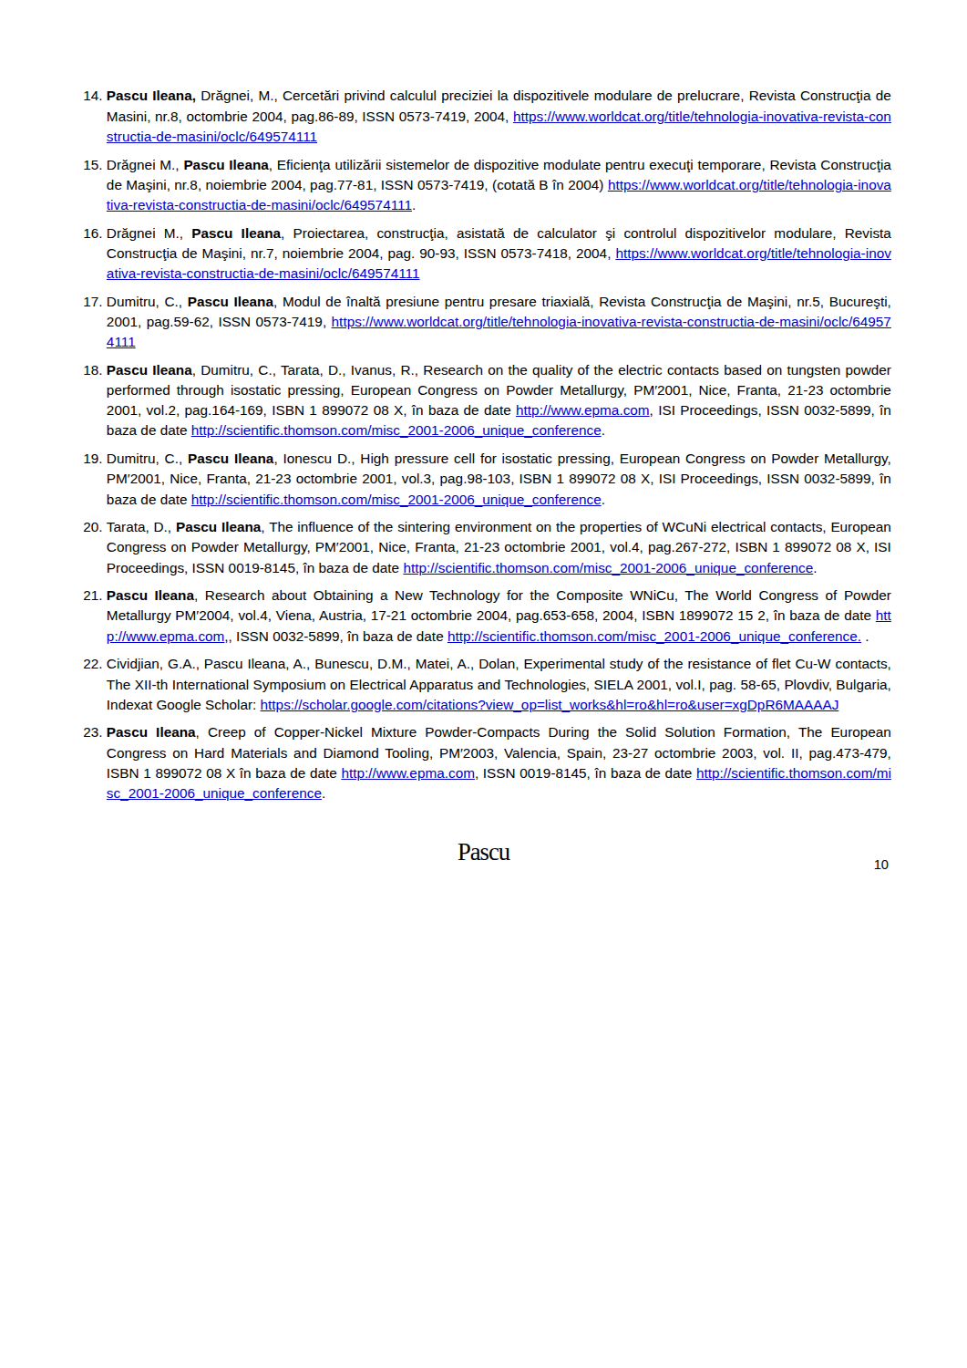Pascu Ileana, Drăgnei, M., Cercetări privind calculul preciziei la dispozitivele modulare de prelucrare, Revista Construcţia de Masini, nr.8, octombrie 2004, pag.86-89, ISSN 0573-7419, 2004, https://www.worldcat.org/title/tehnologia-inovativa-revista-constructia-de-masini/oclc/649574111
Drăgnei M., Pascu Ileana, Eficienţa utilizării sistemelor de dispozitive modulate pentru execuţi temporare, Revista Construcţia de Maşini, nr.8, noiembrie 2004, pag.77-81, ISSN 0573-7419, (cotată B în 2004) https://www.worldcat.org/title/tehnologia-inovativa-revista-constructia-de-masini/oclc/649574111.
Drăgnei M., Pascu Ileana, Proiectarea, construcţia, asistată de calculator şi controlul dispozitivelor modulare, Revista Construcţia de Maşini, nr.7, noiembrie 2004, pag. 90-93, ISSN 0573-7418, 2004, https://www.worldcat.org/title/tehnologia-inovativa-revista-constructia-de-masini/oclc/649574111
Dumitru, C., Pascu Ileana, Modul de înaltă presiune pentru presare triaxială, Revista Construcţia de Maşini, nr.5, Bucureşti, 2001, pag.59-62, ISSN 0573-7419, https://www.worldcat.org/title/tehnologia-inovativa-revista-constructia-de-masini/oclc/649574111
Pascu Ileana, Dumitru, C., Tarata, D., Ivanus, R., Research on the quality of the electric contacts based on tungsten powder performed through isostatic pressing, European Congress on Powder Metallurgy, PM′2001, Nice, Franta, 21-23 octombrie 2001, vol.2, pag.164-169, ISBN 1 899072 08 X, în baza de date http://www.epma.com, ISI Proceedings, ISSN 0032-5899, în baza de date http://scientific.thomson.com/misc_2001-2006_unique_conference.
Dumitru, C., Pascu Ileana, Ionescu D., High pressure cell for isostatic pressing, European Congress on Powder Metallurgy, PM′2001, Nice, Franta, 21-23 octombrie 2001, vol.3, pag.98-103, ISBN 1 899072 08 X, ISI Proceedings, ISSN 0032-5899, în baza de date http://scientific.thomson.com/misc_2001-2006_unique_conference.
Tarata, D., Pascu Ileana, The influence of the sintering environment on the properties of WCuNi electrical contacts, European Congress on Powder Metallurgy, PM′2001, Nice, Franta, 21-23 octombrie 2001, vol.4, pag.267-272, ISBN 1 899072 08 X, ISI Proceedings, ISSN 0019-8145, în baza de date http://scientific.thomson.com/misc_2001-2006_unique_conference.
Pascu Ileana, Research about Obtaining a New Technology for the Composite WNiCu, The World Congress of Powder Metallurgy PM′2004, vol.4, Viena, Austria, 17-21 octombrie 2004, pag.653-658, 2004, ISBN 1899072 15 2, în baza de date http://www.epma.com,, ISSN 0032-5899, în baza de date http://scientific.thomson.com/misc_2001-2006_unique_conference. .
Cividjian, G.A., Pascu Ileana, A., Bunescu, D.M., Matei, A., Dolan, Experimental study of the resistance of flet Cu-W contacts, The XII-th International Symposium on Electrical Apparatus and Technologies, SIELA 2001, vol.I, pag. 58-65, Plovdiv, Bulgaria, Indexat Google Scholar: https://scholar.google.com/citations?view_op=list_works&hl=ro&hl=ro&user=xgDpR6MAAAAJ
Pascu Ileana, Creep of Copper-Nickel Mixture Powder-Compacts During the Solid Solution Formation, The European Congress on Hard Materials and Diamond Tooling, PM′2003, Valencia, Spain, 23-27 octombrie 2003, vol. II, pag.473-479, ISBN 1 899072 08 X în baza de date http://www.epma.com, ISSN 0019-8145, în baza de date http://scientific.thomson.com/misc_2001-2006_unique_conference.
Pascu
10